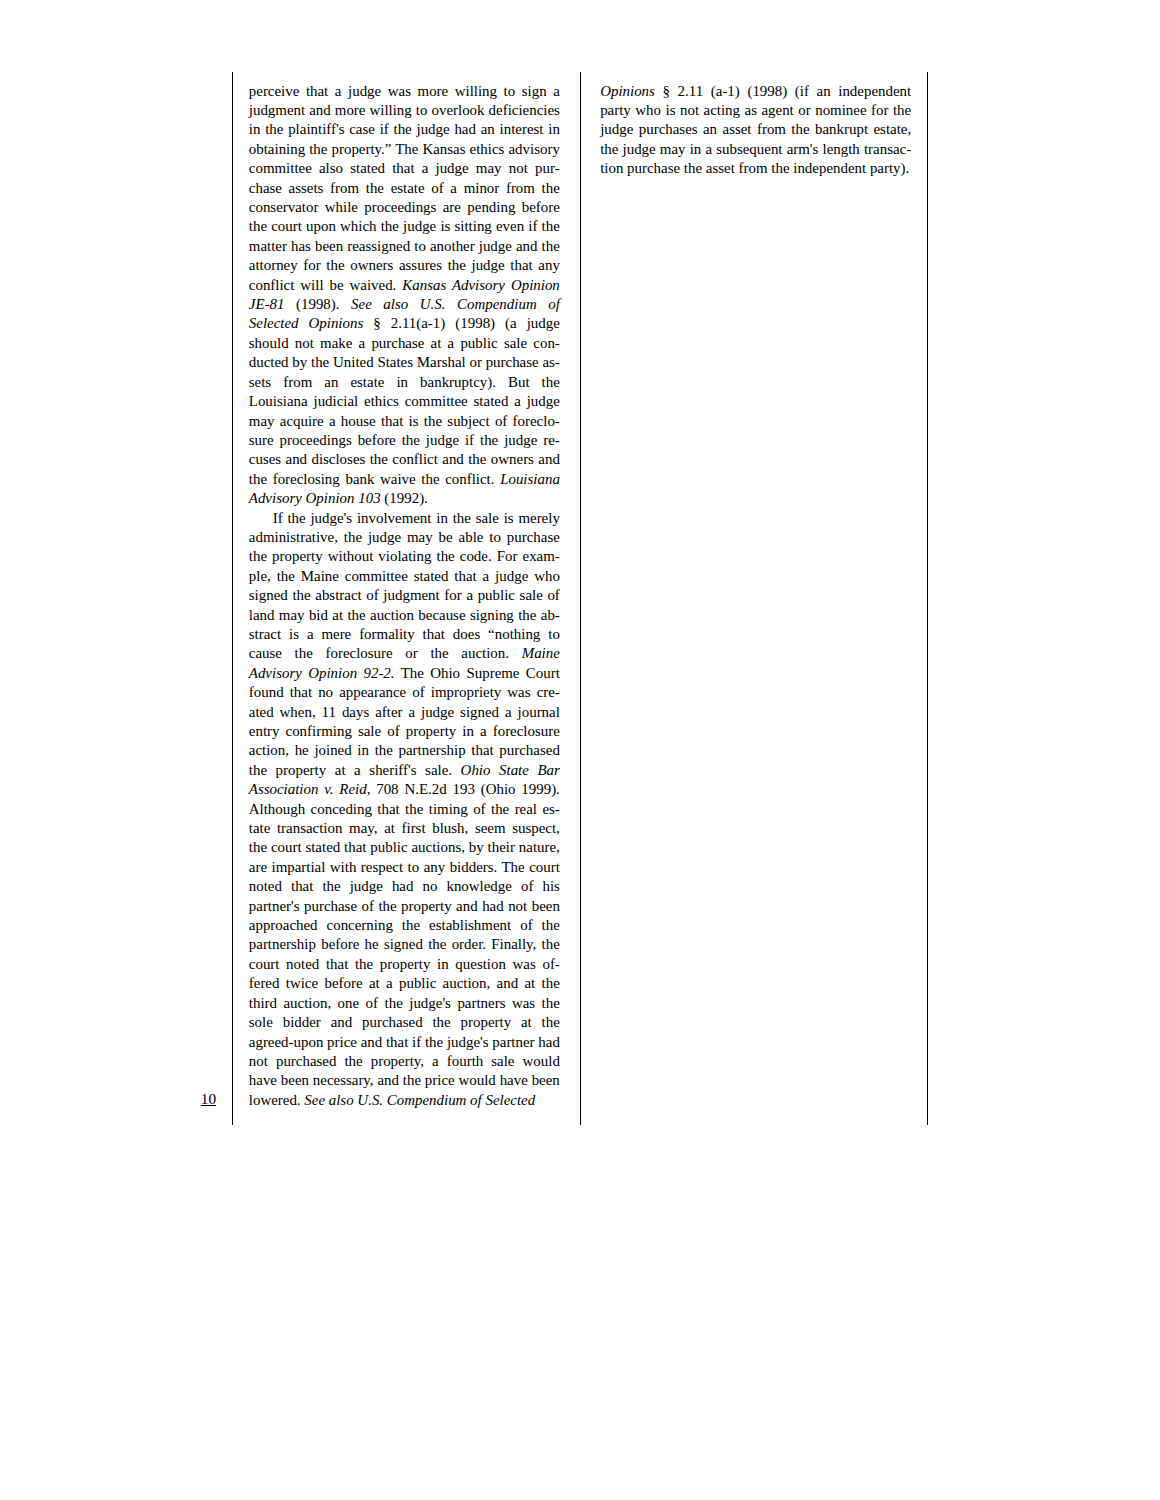perceive that a judge was more willing to sign a judgment and more willing to overlook deficiencies in the plaintiff's case if the judge had an interest in obtaining the property.” The Kansas ethics advisory committee also stated that a judge may not purchase assets from the estate of a minor from the conservator while proceedings are pending before the court upon which the judge is sitting even if the matter has been reassigned to another judge and the attorney for the owners assures the judge that any conflict will be waived. Kansas Advisory Opinion JE-81 (1998). See also U.S. Compendium of Selected Opinions § 2.11(a-1) (1998) (a judge should not make a purchase at a public sale conducted by the United States Marshal or purchase assets from an estate in bankruptcy). But the Louisiana judicial ethics committee stated a judge may acquire a house that is the subject of foreclosure proceedings before the judge if the judge recuses and discloses the conflict and the owners and the foreclosing bank waive the conflict. Louisiana Advisory Opinion 103 (1992).
If the judge's involvement in the sale is merely administrative, the judge may be able to purchase the property without violating the code. For example, the Maine committee stated that a judge who signed the abstract of judgment for a public sale of land may bid at the auction because signing the abstract is a mere formality that does “nothing to cause the foreclosure or the auction. Maine Advisory Opinion 92-2. The Ohio Supreme Court found that no appearance of impropriety was created when, 11 days after a judge signed a journal entry confirming sale of property in a foreclosure action, he joined in the partnership that purchased the property at a sheriff's sale. Ohio State Bar Association v. Reid, 708 N.E.2d 193 (Ohio 1999). Although conceding that the timing of the real estate transaction may, at first blush, seem suspect, the court stated that public auctions, by their nature, are impartial with respect to any bidders. The court noted that the judge had no knowledge of his partner's purchase of the property and had not been approached concerning the establishment of the partnership before he signed the order. Finally, the court noted that the property in question was offered twice before at a public auction, and at the third auction, one of the judge's partners was the sole bidder and purchased the property at the agreed-upon price and that if the judge's partner had not purchased the property, a fourth sale would have been necessary, and the price would have been lowered. See also U.S. Compendium of Selected
Opinions § 2.11 (a-1) (1998) (if an independent party who is not acting as agent or nominee for the judge purchases an asset from the bankrupt estate, the judge may in a subsequent arm's length transaction purchase the asset from the independent party).
10